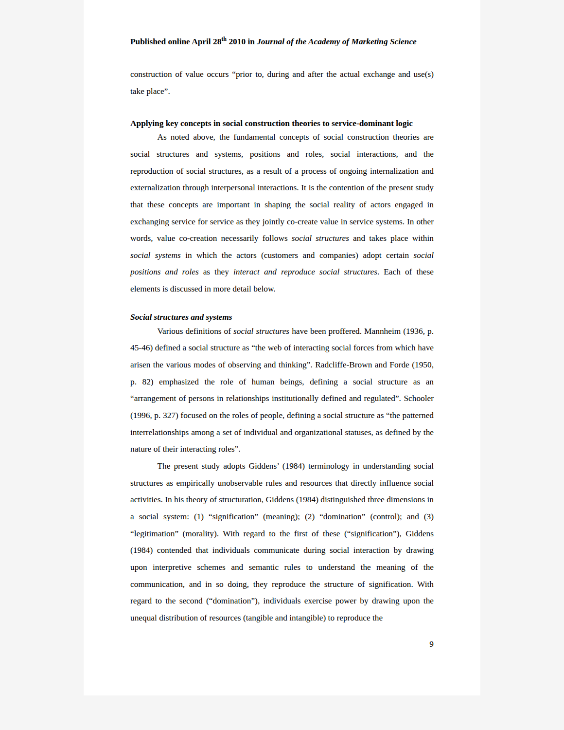Published online April 28th 2010 in Journal of the Academy of Marketing Science
construction of value occurs “prior to, during and after the actual exchange and use(s) take place”.
Applying key concepts in social construction theories to service-dominant logic
As noted above, the fundamental concepts of social construction theories are social structures and systems, positions and roles, social interactions, and the reproduction of social structures, as a result of a process of ongoing internalization and externalization through interpersonal interactions. It is the contention of the present study that these concepts are important in shaping the social reality of actors engaged in exchanging service for service as they jointly co-create value in service systems. In other words, value co-creation necessarily follows social structures and takes place within social systems in which the actors (customers and companies) adopt certain social positions and roles as they interact and reproduce social structures. Each of these elements is discussed in more detail below.
Social structures and systems
Various definitions of social structures have been proffered. Mannheim (1936, p. 45-46) defined a social structure as “the web of interacting social forces from which have arisen the various modes of observing and thinking”. Radcliffe-Brown and Forde (1950, p. 82) emphasized the role of human beings, defining a social structure as an “arrangement of persons in relationships institutionally defined and regulated”. Schooler (1996, p. 327) focused on the roles of people, defining a social structure as “the patterned interrelationships among a set of individual and organizational statuses, as defined by the nature of their interacting roles”.
The present study adopts Giddens’ (1984) terminology in understanding social structures as empirically unobservable rules and resources that directly influence social activities. In his theory of structuration, Giddens (1984) distinguished three dimensions in a social system: (1) “signification” (meaning); (2) “domination” (control); and (3) “legitimation” (morality). With regard to the first of these (“signification”), Giddens (1984) contended that individuals communicate during social interaction by drawing upon interpretive schemes and semantic rules to understand the meaning of the communication, and in so doing, they reproduce the structure of signification. With regard to the second (“domination”), individuals exercise power by drawing upon the unequal distribution of resources (tangible and intangible) to reproduce the
9